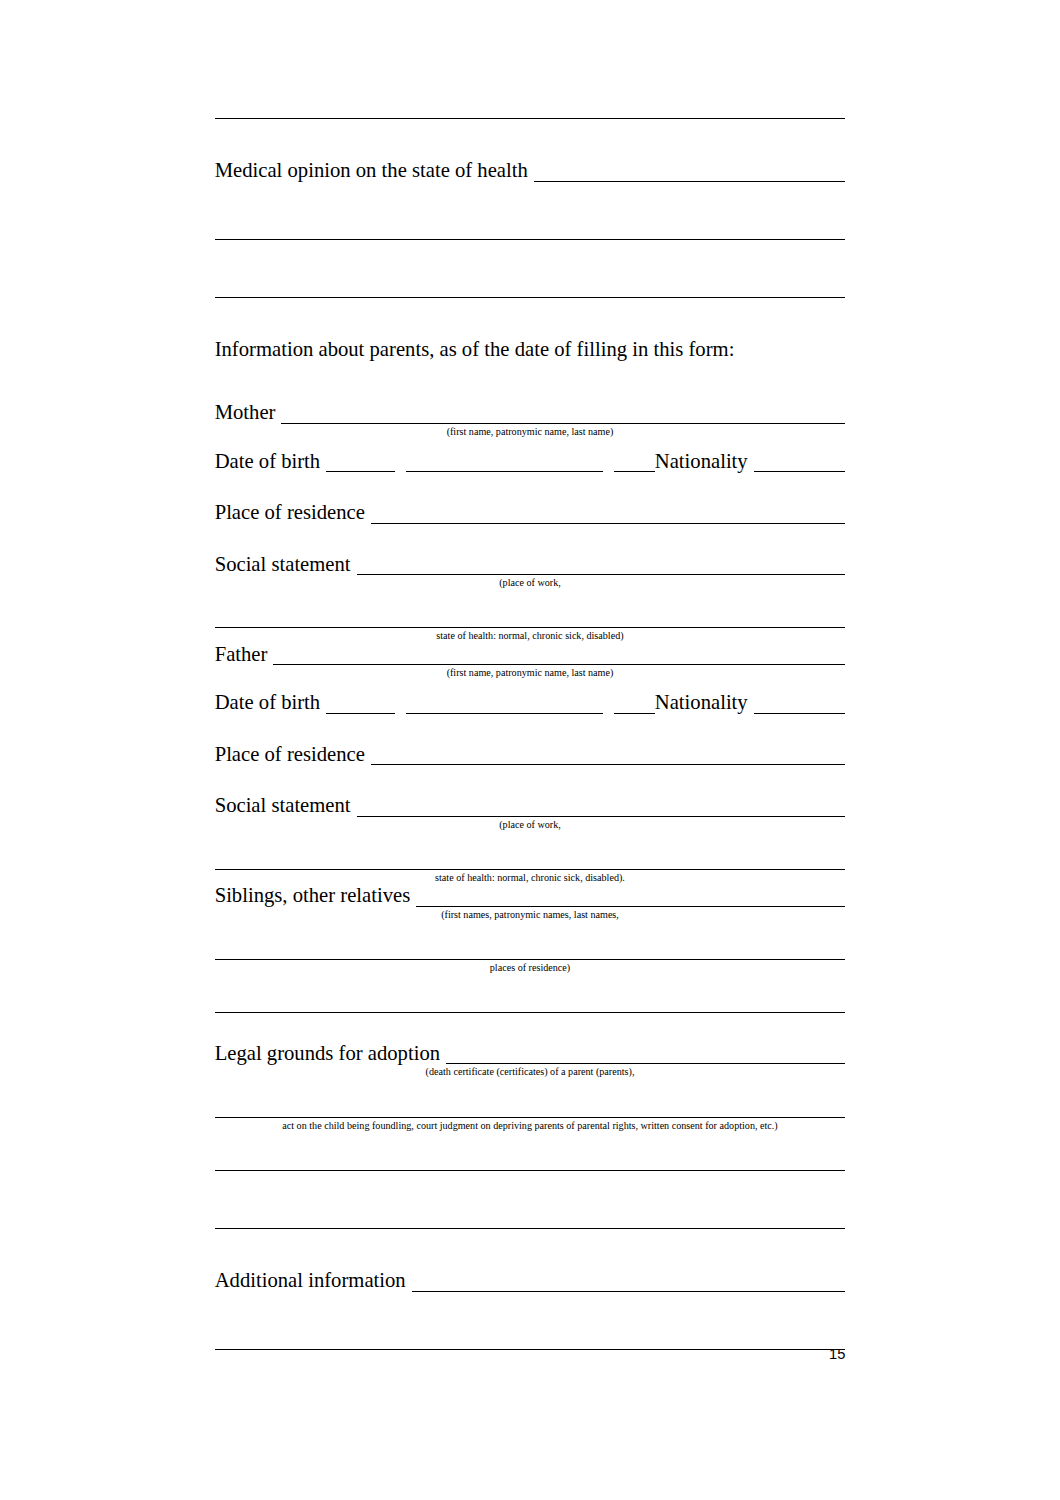Medical opinion on the state of health
Information about parents, as of the date of filling in this form:
Mother
(first name, patronymic name, last name)
Date of birth Nationality
Place of residence
Social statement
(place of work,
state of health: normal, chronic sick, disabled)
Father
(first name, patronymic name, last name)
Date of birth Nationality
Place of residence
Social statement
(place of work,
state of health: normal, chronic sick, disabled).
Siblings, other relatives
(first names, patronymic names, last names,
places of residence)
Legal grounds for adoption
(death certificate (certificates) of a parent (parents),
act on the child being foundling, court judgment on depriving parents of parental rights, written consent for adoption, etc.)
Additional information
15